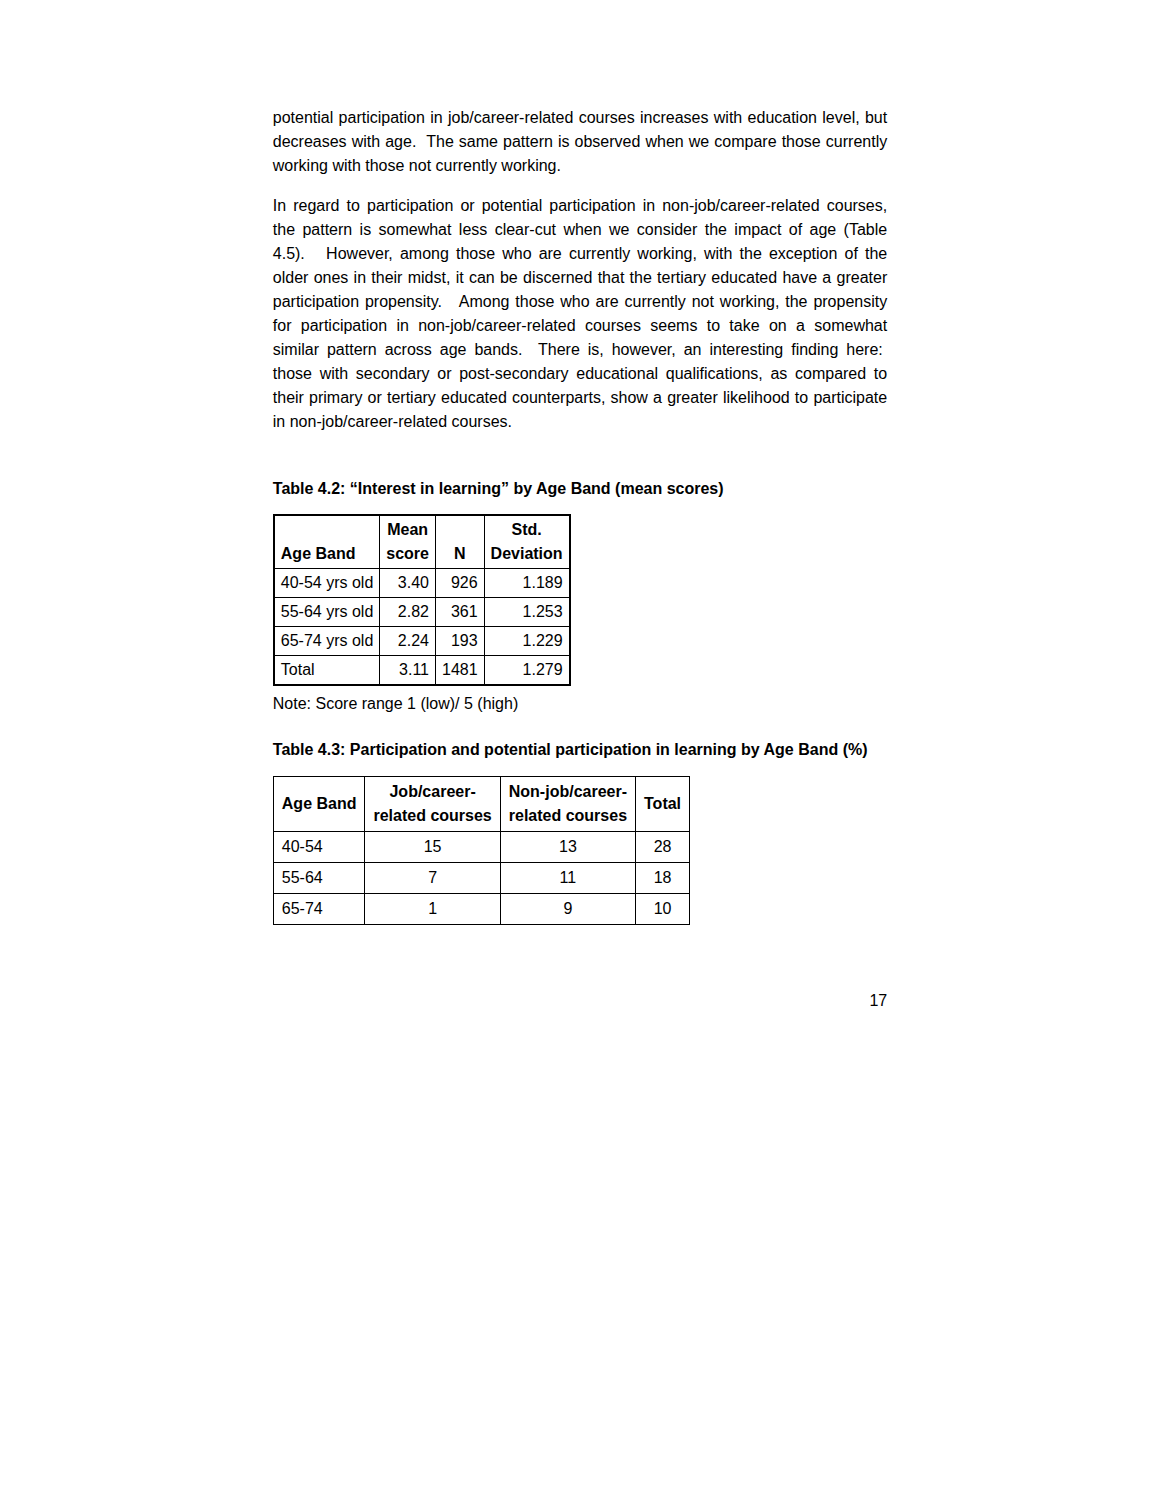potential participation in job/career-related courses increases with education level, but decreases with age. The same pattern is observed when we compare those currently working with those not currently working.
In regard to participation or potential participation in non-job/career-related courses, the pattern is somewhat less clear-cut when we consider the impact of age (Table 4.5). However, among those who are currently working, with the exception of the older ones in their midst, it can be discerned that the tertiary educated have a greater participation propensity. Among those who are currently not working, the propensity for participation in non-job/career-related courses seems to take on a somewhat similar pattern across age bands. There is, however, an interesting finding here: those with secondary or post-secondary educational qualifications, as compared to their primary or tertiary educated counterparts, show a greater likelihood to participate in non-job/career-related courses.
Table 4.2: “Interest in learning” by Age Band (mean scores)
| Age Band | Mean score | N | Std. Deviation |
| --- | --- | --- | --- |
| 40-54 yrs old | 3.40 | 926 | 1.189 |
| 55-64 yrs old | 2.82 | 361 | 1.253 |
| 65-74 yrs old | 2.24 | 193 | 1.229 |
| Total | 3.11 | 1481 | 1.279 |
Note: Score range 1 (low)/ 5 (high)
Table 4.3: Participation and potential participation in learning by Age Band (%)
| Age Band | Job/career- related courses | Non-job/career- related courses | Total |
| --- | --- | --- | --- |
| 40-54 | 15 | 13 | 28 |
| 55-64 | 7 | 11 | 18 |
| 65-74 | 1 | 9 | 10 |
17